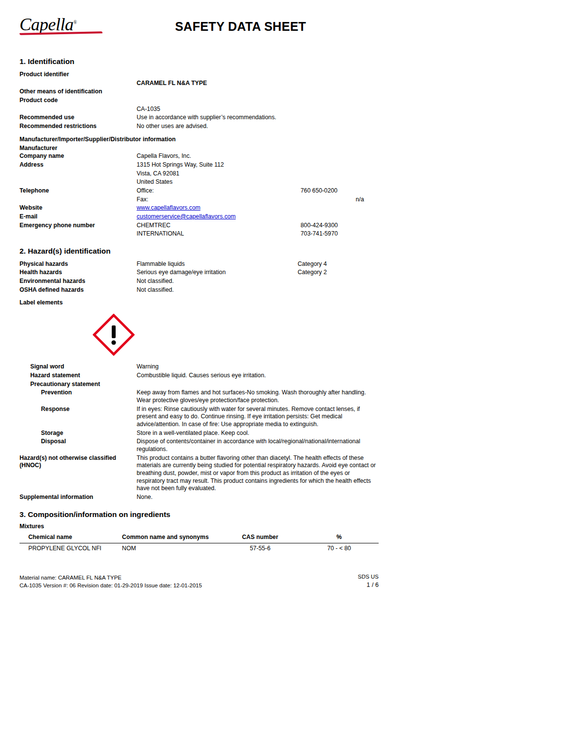Capella®
SAFETY DATA SHEET
1. Identification
| Product identifier | |
| | CARAMEL FL N&A TYPE |
| Other means of identification | |
| Product code | |
| | CA-1035 |
| Recommended use | Use in accordance with supplier’s recommendations. |
| Recommended restrictions | No other uses are advised. |
Manufacturer/Importer/Supplier/Distributor information
Manufacturer
| Company name | Capella Flavors, Inc. | |
| Address | 1315 Hot Springs Way, Suite 112 | |
| | Vista, CA 92081 | |
| | United States | |
| Telephone | Office: | 760 650-0200 |
| | Fax: | n/a |
| Website | www.capellaflavors.com | |
| E-mail | customerservice@capellaflavors.com | |
| Emergency phone number | CHEMTREC | 800-424-9300 |
| | INTERNATIONAL | 703-741-5970 |
2. Hazard(s) identification
| Physical hazards | Flammable liquids | Category 4 |
| Health hazards | Serious eye damage/eye irritation | Category 2 |
| Environmental hazards | Not classified. |
| OSHA defined hazards | Not classified. |
Label elements
| Signal word | Warning |
| Hazard statement | Combustible liquid. Causes serious eye irritation. |
| Precautionary statement | |
| Prevention | Keep away from flames and hot surfaces-No smoking. Wash thoroughly after handling. Wear protective gloves/eye protection/face protection. |
| Response | If in eyes: Rinse cautiously with water for several minutes. Remove contact lenses, if present and easy to do. Continue rinsing. If eye irritation persists: Get medical advice/attention. In case of fire: Use appropriate media to extinguish. |
| Storage | Store in a well-ventilated place. Keep cool. |
| Disposal | Dispose of contents/container in accordance with local/regional/national/international regulations. |
| Hazard(s) not otherwise classified (HNOC) | This product contains a butter flavoring other than diacetyl. The health effects of these materials are currently being studied for potential respiratory hazards. Avoid eye contact or breathing dust, powder, mist or vapor from this product as irritation of the eyes or respiratory tract may result. This product contains ingredients for which the health effects have not been fully evaluated. |
| Supplemental information | None. |
3. Composition/information on ingredients
Mixtures
| Chemical name | Common name and synonyms | CAS number | % |
| --- | --- | --- | --- |
| PROPYLENE GLYCOL NFI | NOM | 57-55-6 | 70 - < 80 |
Material name: CARAMEL FL N&A TYPE
CA-1035 Version #: 06 Revision date: 01-29-2019 Issue date: 12-01-2015
SDS US
1 / 6